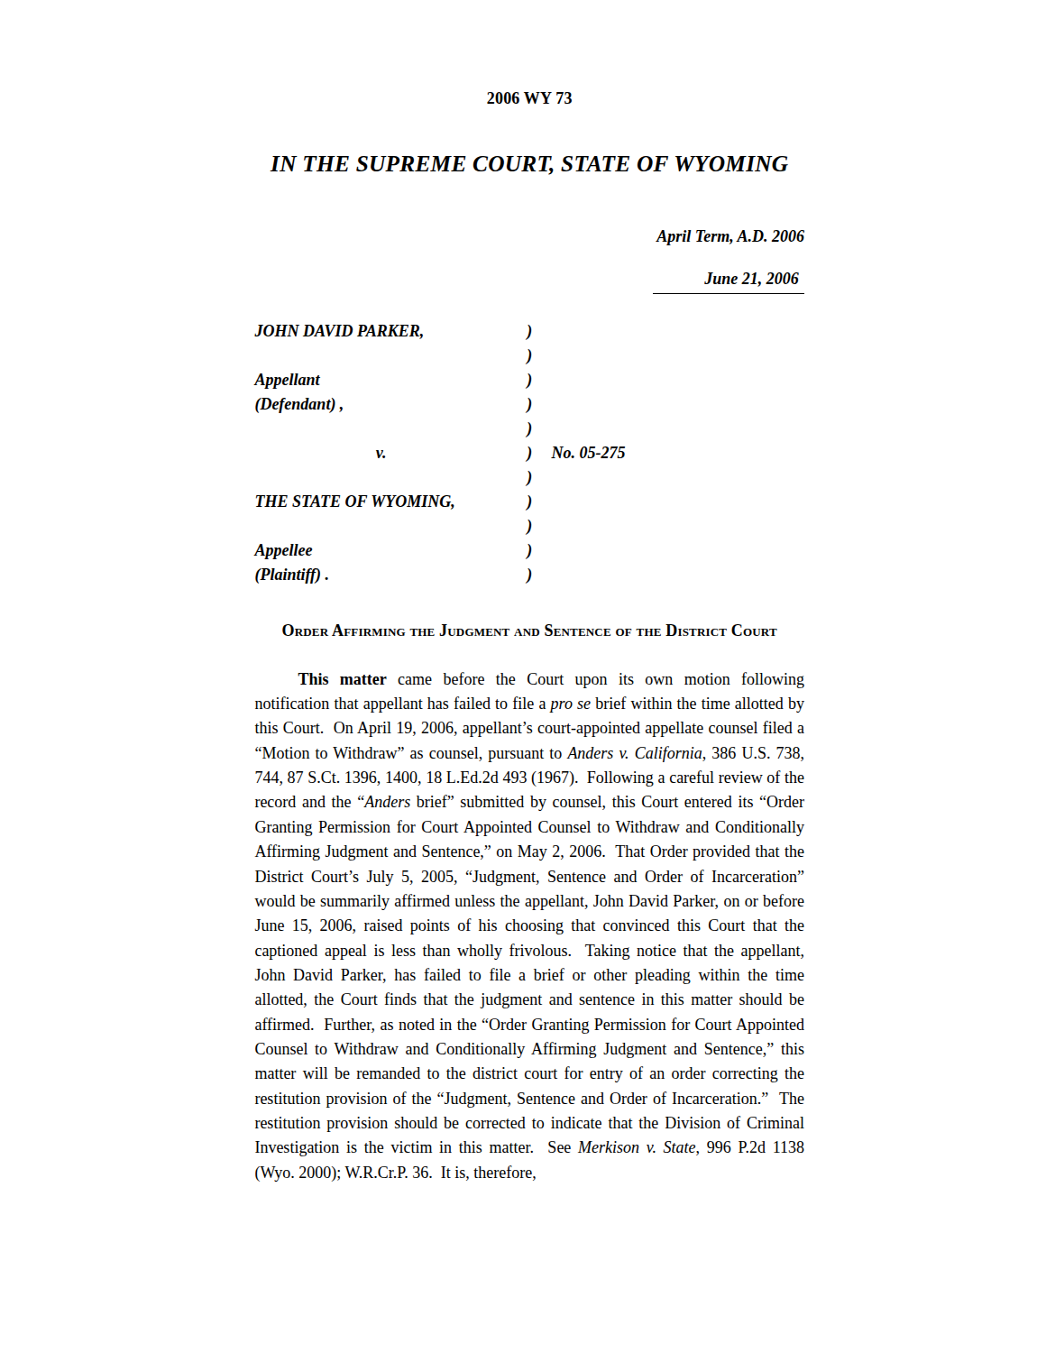2006 WY 73
IN THE SUPREME COURT, STATE OF WYOMING
April Term, A.D. 2006
June 21, 2006
| JOHN DAVID PARKER, | ) | |
| | ) | |
| Appellant | ) | |
| (Defendant) , | ) | |
| | ) | |
| v. | ) | No. 05-275 |
| | ) | |
| THE STATE OF WYOMING, | ) | |
| | ) | |
| Appellee | ) | |
| (Plaintiff) . | ) | |
Order Affirming the Judgment and Sentence of the District Court
This matter came before the Court upon its own motion following notification that appellant has failed to file a pro se brief within the time allotted by this Court. On April 19, 2006, appellant’s court-appointed appellate counsel filed a “Motion to Withdraw” as counsel, pursuant to Anders v. California, 386 U.S. 738, 744, 87 S.Ct. 1396, 1400, 18 L.Ed.2d 493 (1967). Following a careful review of the record and the “Anders brief” submitted by counsel, this Court entered its “Order Granting Permission for Court Appointed Counsel to Withdraw and Conditionally Affirming Judgment and Sentence,” on May 2, 2006. That Order provided that the District Court’s July 5, 2005, “Judgment, Sentence and Order of Incarceration” would be summarily affirmed unless the appellant, John David Parker, on or before June 15, 2006, raised points of his choosing that convinced this Court that the captioned appeal is less than wholly frivolous. Taking notice that the appellant, John David Parker, has failed to file a brief or other pleading within the time allotted, the Court finds that the judgment and sentence in this matter should be affirmed. Further, as noted in the “Order Granting Permission for Court Appointed Counsel to Withdraw and Conditionally Affirming Judgment and Sentence,” this matter will be remanded to the district court for entry of an order correcting the restitution provision of the “Judgment, Sentence and Order of Incarceration.” The restitution provision should be corrected to indicate that the Division of Criminal Investigation is the victim in this matter. See Merkison v. State, 996 P.2d 1138 (Wyo. 2000); W.R.Cr.P. 36. It is, therefore,